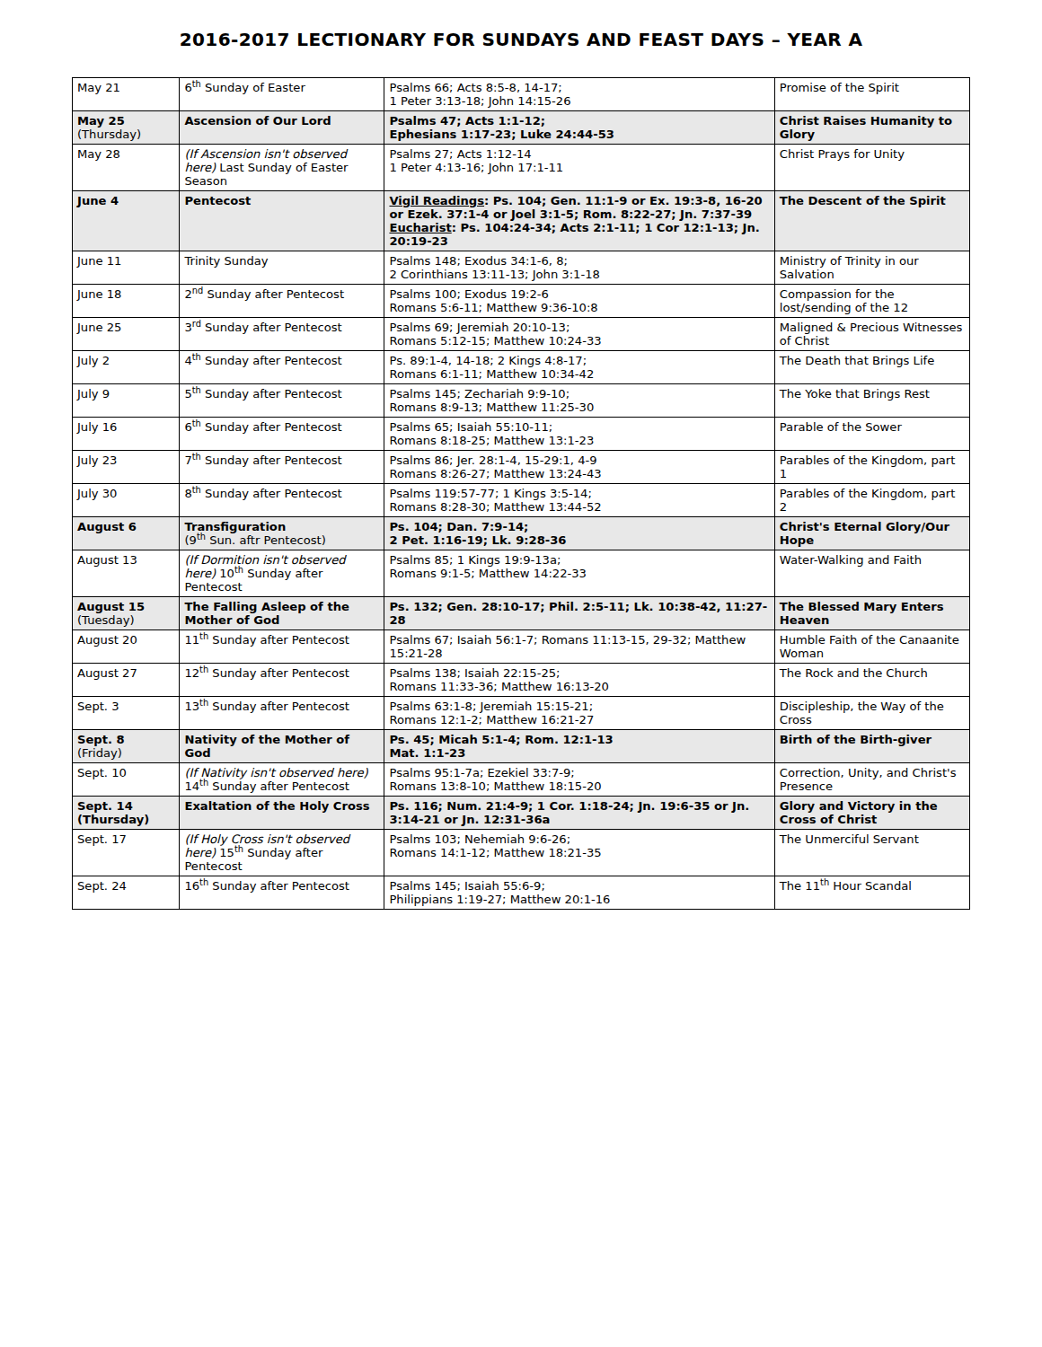2016-2017 LECTIONARY FOR SUNDAYS AND FEAST DAYS – YEAR A
| May 21 | 6 th Sunday of Easter | Psalms 66; Acts 8:5-8, 14-17; 1 Peter 3:13-18; John 14:15-26 | Promise of the Spirit |
| May 25 (Thursday) | Ascension of Our Lord | Psalms 47; Acts 1:1-12; Ephesians 1:17-23; Luke 24:44-53 | Christ Raises Humanity to Glory |
| May 28 | (If Ascension isn't observed here) Last Sunday of Easter Season | Psalms 27; Acts 1:12-14 1 Peter 4:13-16; John 17:1-11 | Christ Prays for Unity |
| June 4 | Pentecost | Vigil Readings : Ps. 104; Gen. 11:1-9 or Ex. 19:3-8, 16-20 or Ezek. 37:1-4 or Joel 3:1-5; Rom. 8:22-27; Jn. 7:37-39 Eucharist : Ps. 104:24-34; Acts 2:1-11; 1 Cor 12:1-13; Jn. 20:19-23 | The Descent of the Spirit |
| June 11 | Trinity Sunday | Psalms 148; Exodus 34:1-6, 8; 2 Corinthians 13:11-13; John 3:1-18 | Ministry of Trinity in our Salvation |
| June 18 | 2 nd Sunday after Pentecost | Psalms 100; Exodus 19:2-6 Romans 5:6-11; Matthew 9:36-10:8 | Compassion for the lost/sending of the 12 |
| June 25 | 3 rd Sunday after Pentecost | Psalms 69; Jeremiah 20:10-13; Romans 5:12-15; Matthew 10:24-33 | Maligned & Precious Witnesses of Christ |
| July 2 | 4 th Sunday after Pentecost | Ps. 89:1-4, 14-18; 2 Kings 4:8-17; Romans 6:1-11; Matthew 10:34-42 | The Death that Brings Life |
| July 9 | 5 th Sunday after Pentecost | Psalms 145; Zechariah 9:9-10; Romans 8:9-13; Matthew 11:25-30 | The Yoke that Brings Rest |
| July 16 | 6 th Sunday after Pentecost | Psalms 65; Isaiah 55:10-11; Romans 8:18-25; Matthew 13:1-23 | Parable of the Sower |
| July 23 | 7 th Sunday after Pentecost | Psalms 86; Jer. 28:1-4, 15-29:1, 4-9 Romans 8:26-27; Matthew 13:24-43 | Parables of the Kingdom, part 1 |
| July 30 | 8 th Sunday after Pentecost | Psalms 119:57-77; 1 Kings 3:5-14; Romans 8:28-30; Matthew 13:44-52 | Parables of the Kingdom, part 2 |
| August 6 | Transfiguration (9 th Sun. aftr Pentecost) | Ps. 104; Dan. 7:9-14; 2 Pet. 1:16-19; Lk. 9:28-36 | Christ's Eternal Glory/Our Hope |
| August 13 | (If Dormition isn't observed here) 10 th Sunday after Pentecost | Psalms 85; 1 Kings 19:9-13a; Romans 9:1-5; Matthew 14:22-33 | Water-Walking and Faith |
| August 15 (Tuesday) | The Falling Asleep of the Mother of God | Ps. 132; Gen. 28:10-17; Phil. 2:5-11; Lk. 10:38-42, 11:27-28 | The Blessed Mary Enters Heaven |
| August 20 | 11 th Sunday after Pentecost | Psalms 67; Isaiah 56:1-7; Romans 11:13-15, 29-32; Matthew 15:21-28 | Humble Faith of the Canaanite Woman |
| August 27 | 12 th Sunday after Pentecost | Psalms 138; Isaiah 22:15-25; Romans 11:33-36; Matthew 16:13-20 | The Rock and the Church |
| Sept. 3 | 13 th Sunday after Pentecost | Psalms 63:1-8; Jeremiah 15:15-21; Romans 12:1-2; Matthew 16:21-27 | Discipleship, the Way of the Cross |
| Sept. 8 (Friday) | Nativity of the Mother of God | Ps. 45; Micah 5:1-4; Rom. 12:1-13 Mat. 1:1-23 | Birth of the Birth-giver |
| Sept. 10 | (If Nativity isn't observed here) 14 th Sunday after Pentecost | Psalms 95:1-7a; Ezekiel 33:7-9; Romans 13:8-10; Matthew 18:15-20 | Correction, Unity, and Christ's Presence |
| Sept. 14 (Thursday) | Exaltation of the Holy Cross | Ps. 116; Num. 21:4-9; 1 Cor. 1:18-24; Jn. 19:6-35 or Jn. 3:14-21 or Jn. 12:31-36a | Glory and Victory in the Cross of Christ |
| Sept. 17 | (If Holy Cross isn't observed here) 15 th Sunday after Pentecost | Psalms 103; Nehemiah 9:6-26; Romans 14:1-12; Matthew 18:21-35 | The Unmerciful Servant |
| Sept. 24 | 16 th Sunday after Pentecost | Psalms 145; Isaiah 55:6-9; Philippians 1:19-27; Matthew 20:1-16 | The 11 th Hour Scandal |